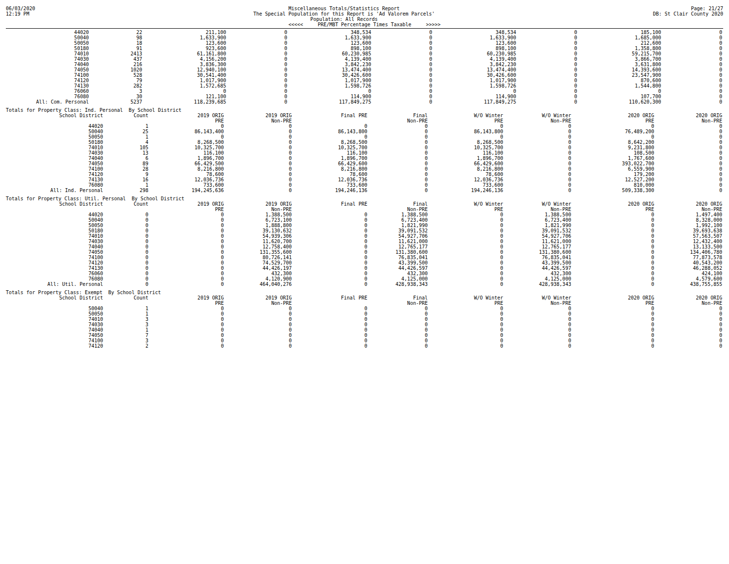06/03/2020 12:19 PM
Miscellaneous Totals/Statistics Report
The Special Population for this Report is 'Ad Valorem Parcels'
Population: All Records
Page: 21/27 DB: St Clair County 2020
<<<<< PRE/MBT Percentage Times Taxable >>>>>
| 44020 | 22 | 211,100 | 0 | 348,534 | 0 | 348,534 | 0 | 185,100 | 0 |
| 50040 | 98 | 1,633,900 | 0 | 1,633,900 | 0 | 1,633,900 | 0 | 1,685,000 | 0 |
| 50050 | 18 | 123,600 | 0 | 123,600 | 0 | 123,600 | 0 | 212,600 | 0 |
| 50180 | 91 | 923,600 | 0 | 898,100 | 0 | 898,100 | 0 | 1,358,800 | 0 |
| 74010 | 2413 | 61,161,800 | 0 | 60,230,985 | 0 | 60,230,985 | 0 | 59,215,700 | 0 |
| 74030 | 437 | 4,156,200 | 0 | 4,139,400 | 0 | 4,139,400 | 0 | 3,866,700 | 0 |
| 74040 | 216 | 3,836,300 | 0 | 3,842,230 | 0 | 3,842,230 | 0 | 3,631,800 | 0 |
| 74050 | 1020 | 12,940,100 | 0 | 13,474,400 | 0 | 13,474,400 | 0 | 14,393,600 | 0 |
| 74100 | 528 | 30,541,400 | 0 | 30,426,600 | 0 | 30,426,600 | 0 | 23,547,900 | 0 |
| 74120 | 79 | 1,017,900 | 0 | 1,017,900 | 0 | 1,017,900 | 0 | 870,600 | 0 |
| 74130 | 282 | 1,572,685 | 0 | 1,598,726 | 0 | 1,598,726 | 0 | 1,544,800 | 0 |
| 76060 | 3 | 0 | 0 | 0 | 0 | 0 | 0 | 0 | 0 |
| 76080 | 30 | 121,100 | 0 | 114,900 | 0 | 114,900 | 0 | 107,700 | 0 |
| All: Com. Personal | 5237 | 118,239,685 | 0 | 117,849,275 | 0 | 117,849,275 | 0 | 110,620,300 | 0 |
Totals for Property Class: Ind. Personal By School District
| School District | Count | 2019 ORIG | 2019 ORIG | Final PRE | Final | W/O Winter | W/O Winter | 2020 ORIG | 2020 ORIG |
| --- | --- | --- | --- | --- | --- | --- | --- | --- | --- |
| | | PRE | Non-PRE | | Non-PRE | PRE | Non-PRE | PRE | Non-PRE |
| 44020 | 1 | 0 | 0 | 0 | 0 | 0 | 0 | 0 | 0 |
| 50040 | 25 | 86,143,400 | 0 | 86,143,800 | 0 | 86,143,800 | 0 | 76,489,200 | 0 |
| 50050 | 1 | 0 | 0 | 0 | 0 | 0 | 0 | 0 | 0 |
| 50180 | 4 | 8,268,500 | 0 | 8,268,500 | 0 | 8,268,500 | 0 | 8,642,200 | 0 |
| 74010 | 105 | 10,325,700 | 0 | 10,325,700 | 0 | 10,325,700 | 0 | 9,231,800 | 0 |
| 74030 | 13 | 116,100 | 0 | 116,100 | 0 | 116,100 | 0 | 108,500 | 0 |
| 74040 | 6 | 1,896,700 | 0 | 1,896,700 | 0 | 1,896,700 | 0 | 1,767,600 | 0 |
| 74050 | 89 | 66,429,500 | 0 | 66,429,600 | 0 | 66,429,600 | 0 | 393,022,700 | 0 |
| 74100 | 28 | 8,216,800 | 0 | 8,216,800 | 0 | 8,216,800 | 0 | 6,559,900 | 0 |
| 74120 | 9 | 78,600 | 0 | 78,600 | 0 | 78,600 | 0 | 179,200 | 0 |
| 74130 | 16 | 12,036,736 | 0 | 12,036,736 | 0 | 12,036,736 | 0 | 12,527,200 | 0 |
| 76080 | 1 | 733,600 | 0 | 733,600 | 0 | 733,600 | 0 | 810,000 | 0 |
| All: Ind. Personal | 298 | 194,245,636 | 0 | 194,246,136 | 0 | 194,246,136 | 0 | 509,338,300 | 0 |
Totals for Property Class: Util. Personal By School District
| School District | Count | 2019 ORIG | 2019 ORIG | Final PRE | Final | W/O Winter | W/O Winter | 2020 ORIG | 2020 ORIG |
| --- | --- | --- | --- | --- | --- | --- | --- | --- | --- |
| | | PRE | Non-PRE | | Non-PRE | PRE | Non-PRE | PRE | Non-PRE |
| 44020 | 0 | 0 | 1,388,500 | 0 | 1,388,500 | 0 | 1,388,500 | 0 | 1,497,400 |
| 50040 | 0 | 0 | 6,723,100 | 0 | 6,723,400 | 0 | 6,723,400 | 0 | 8,328,000 |
| 50050 | 0 | 0 | 1,888,800 | 0 | 1,821,990 | 0 | 1,821,990 | 0 | 1,992,100 |
| 50180 | 0 | 0 | 39,130,632 | 0 | 39,091,532 | 0 | 39,091,532 | 0 | 39,693,638 |
| 74010 | 0 | 0 | 54,939,306 | 0 | 54,927,706 | 0 | 54,927,706 | 0 | 57,563,507 |
| 74030 | 0 | 0 | 11,620,700 | 0 | 11,621,000 | 0 | 11,621,000 | 0 | 12,432,400 |
| 74040 | 0 | 0 | 12,758,400 | 0 | 12,765,177 | 0 | 12,765,177 | 0 | 13,133,500 |
| 74050 | 0 | 0 | 131,355,600 | 0 | 131,380,600 | 0 | 131,380,600 | 0 | 134,406,780 |
| 74100 | 0 | 0 | 80,726,141 | 0 | 76,835,041 | 0 | 76,835,041 | 0 | 77,873,578 |
| 74120 | 0 | 0 | 74,529,700 | 0 | 43,399,500 | 0 | 43,399,500 | 0 | 40,543,200 |
| 74130 | 0 | 0 | 44,426,197 | 0 | 44,426,597 | 0 | 44,426,597 | 0 | 46,288,052 |
| 76060 | 0 | 0 | 432,300 | 0 | 432,300 | 0 | 432,300 | 0 | 424,100 |
| 76080 | 0 | 0 | 4,120,900 | 0 | 4,125,000 | 0 | 4,125,000 | 0 | 4,579,600 |
| All: Util. Personal | 0 | 0 | 464,040,276 | 0 | 428,938,343 | 0 | 428,938,343 | 0 | 438,755,855 |
Totals for Property Class: Exempt By School District
| School District | Count | 2019 ORIG | 2019 ORIG | Final PRE | Final | W/O Winter | W/O Winter | 2020 ORIG | 2020 ORIG |
| --- | --- | --- | --- | --- | --- | --- | --- | --- | --- |
| | | PRE | Non-PRE | | Non-PRE | PRE | Non-PRE | PRE | Non-PRE |
| 50040 | 1 | 0 | 0 | 0 | 0 | 0 | 0 | 0 | 0 |
| 50050 | 1 | 0 | 0 | 0 | 0 | 0 | 0 | 0 | 0 |
| 74010 | 3 | 0 | 0 | 0 | 0 | 0 | 0 | 0 | 0 |
| 74030 | 3 | 0 | 0 | 0 | 0 | 0 | 0 | 0 | 0 |
| 74040 | 1 | 0 | 0 | 0 | 0 | 0 | 0 | 0 | 0 |
| 74050 | 7 | 0 | 0 | 0 | 0 | 0 | 0 | 0 | 0 |
| 74100 | 3 | 0 | 0 | 0 | 0 | 0 | 0 | 0 | 0 |
| 74120 | 2 | 0 | 0 | 0 | 0 | 0 | 0 | 0 | 0 |